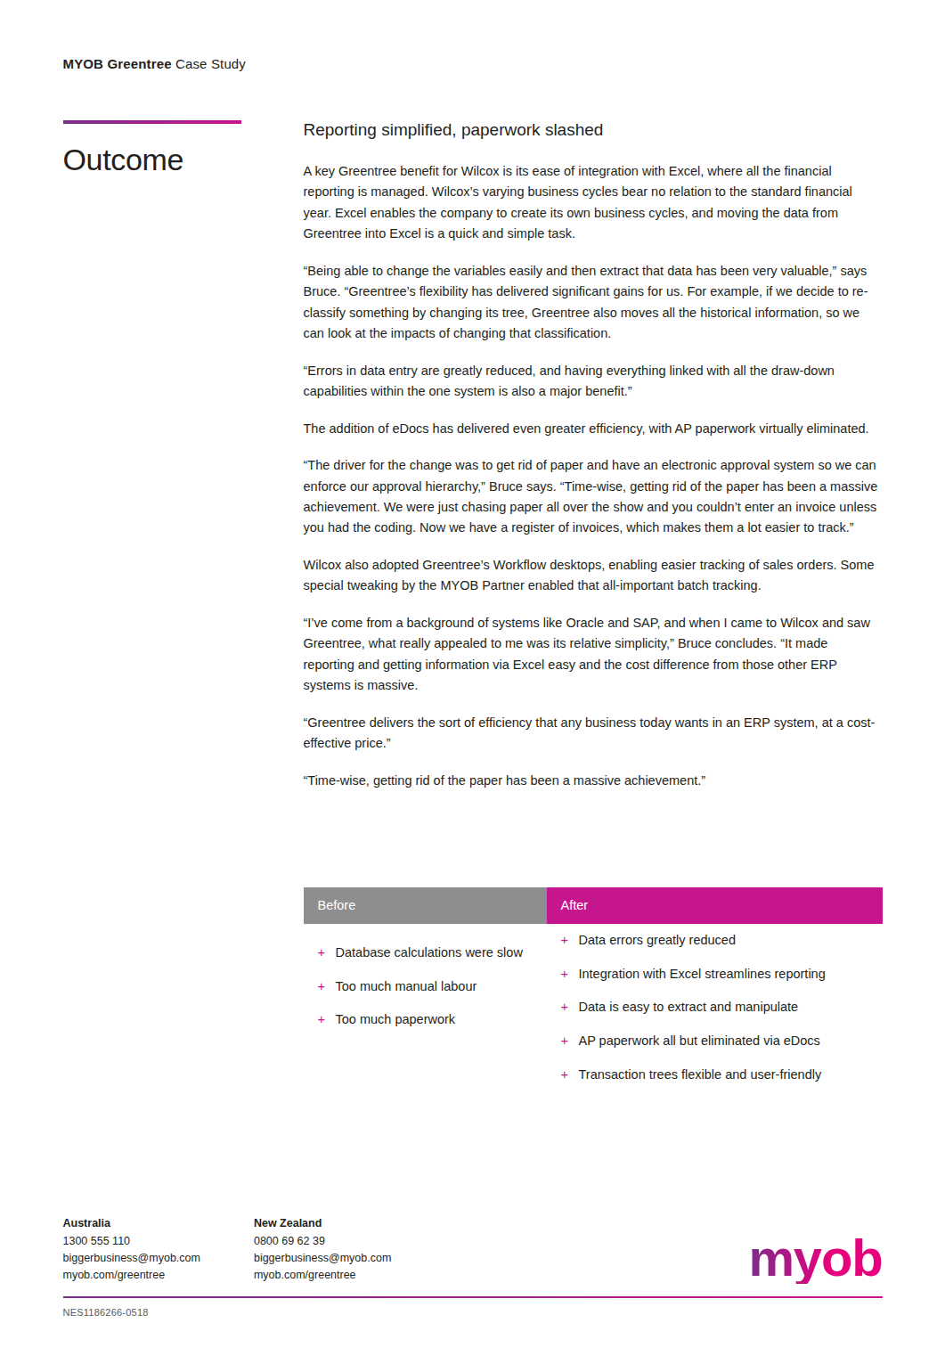MYOB Greentree Case Study
Outcome
Reporting simplified, paperwork slashed
A key Greentree benefit for Wilcox is its ease of integration with Excel, where all the financial reporting is managed. Wilcox’s varying business cycles bear no relation to the standard financial year. Excel enables the company to create its own business cycles, and moving the data from Greentree into Excel is a quick and simple task.
“Being able to change the variables easily and then extract that data has been very valuable,” says Bruce. “Greentree’s flexibility has delivered significant gains for us. For example, if we decide to re-classify something by changing its tree, Greentree also moves all the historical information, so we can look at the impacts of changing that classification.
“Errors in data entry are greatly reduced, and having everything linked with all the draw-down capabilities within the one system is also a major benefit.”
The addition of eDocs has delivered even greater efficiency, with AP paperwork virtually eliminated.
“The driver for the change was to get rid of paper and have an electronic approval system so we can enforce our approval hierarchy,” Bruce says. “Time-wise, getting rid of the paper has been a massive achievement. We were just chasing paper all over the show and you couldn’t enter an invoice unless you had the coding. Now we have a register of invoices, which makes them a lot easier to track.”
Wilcox also adopted Greentree’s Workflow desktops, enabling easier tracking of sales orders. Some special tweaking by the MYOB Partner enabled that all-important batch tracking.
“I’ve come from a background of systems like Oracle and SAP, and when I came to Wilcox and saw Greentree, what really appealed to me was its relative simplicity,” Bruce concludes. “It made reporting and getting information via Excel easy and the cost difference from those other ERP systems is massive.
“Greentree delivers the sort of efficiency that any business today wants in an ERP system, at a cost-effective price.”
“Time-wise, getting rid of the paper has been a massive achievement.”
| Before | After |
| --- | --- |
| Database calculations were slow Too much manual labour Too much paperwork | Data errors greatly reduced Integration with Excel streamlines reporting Data is easy to extract and manipulate AP paperwork all but eliminated via eDocs Transaction trees flexible and user-friendly |
Australia 1300 555 110
biggerbusiness@myob.com
myob.com/greentree
New Zealand 0800 69 62 39
biggerbusiness@myob.com
myob.com/greentree
myob
NES1186266-0518